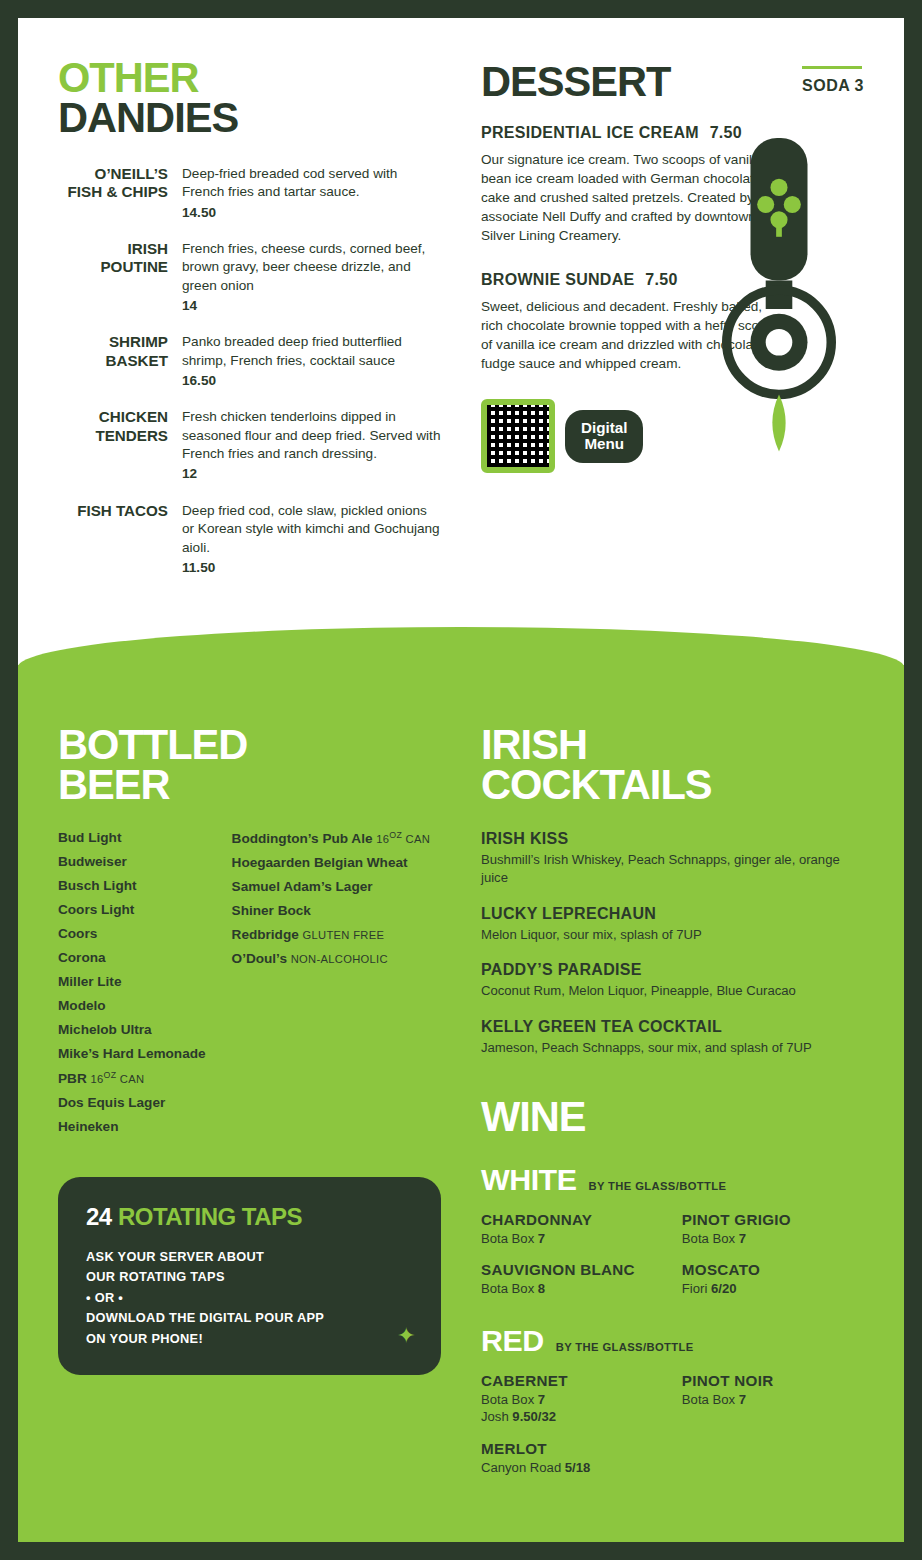OTHER
DANDIES
O’Neill’s
Fish & Chips
Deep-fried breaded cod served with French fries and tartar sauce. 14.50
Irish
Poutine
French fries, cheese curds, corned beef, brown gravy, beer cheese drizzle, and green onion 14
Shrimp
Basket
Panko breaded deep fried butterflied shrimp, French fries, cocktail sauce 16.50
Chicken
Tenders
Fresh chicken tenderloins dipped in seasoned flour and deep fried. Served with French fries and ranch dressing. 12
Fish Tacos
Deep fried cod, cole slaw, pickled onions or Korean style with kimchi and Gochujang aioli. 11.50
SODA 3
DESSERT
PRESIDENTIAL ICE CREAM 7.50
Our signature ice cream. Two scoops of vanilla bean ice cream loaded with German chocolate cake and crushed salted pretzels. Created by our associate Nell Duffy and crafted by downtown’s Silver Lining Creamery.
BROWNIE SUNDAE 7.50
Sweet, delicious and decadent. Freshly baked, rich chocolate brownie topped with a hefty scoop of vanilla ice cream and drizzled with chocolate fudge sauce and whipped cream.
Digital
Menu
BOTTLED
BEER
Bud Light
Budweiser
Busch Light
Coors Light
Coors
Corona
Miller Lite
Modelo
Michelob Ultra
Mike’s Hard Lemonade
PBR 16oz can
Dos Equis Lager
Heineken
Boddington’s Pub Ale 16oz can
Hoegaarden Belgian Wheat
Samuel Adam’s Lager
Shiner Bock
Redbridge gluten free
O’Doul’s non-alcoholic
24 ROTATING TAPS
ASK YOUR SERVER ABOUT
OUR ROTATING TAPS
• OR •
DOWNLOAD THE DIGITAL POUR APP
ON YOUR PHONE!
✦
IRISH
COCKTAILS
IRISH KISS
Bushmill’s Irish Whiskey, Peach Schnapps, ginger ale, orange juice
LUCKY LEPRECHAUN
Melon Liquor, sour mix, splash of 7UP
PADDY’S PARADISE
Coconut Rum, Melon Liquor, Pineapple, Blue Curacao
KELLY GREEN TEA COCKTAIL
Jameson, Peach Schnapps, sour mix, and splash of 7UP
WINE
WHITE
BY THE GLASS/BOTTLE
CHARDONNAY
Bota Box 7
PINOT GRIGIO
Bota Box 7
SAUVIGNON BLANC
Bota Box 8
MOSCATO
Fiori 6/20
RED
BY THE GLASS/BOTTLE
CABERNET
Bota Box 7
Josh 9.50/32
PINOT NOIR
Bota Box 7
MERLOT
Canyon Road 5/18